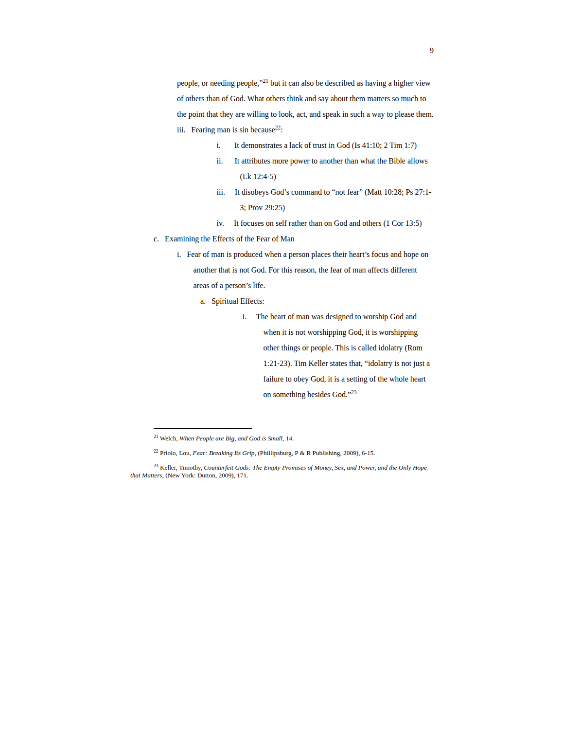9
people, or needing people,”21 but it can also be described as having a higher view of others than of God. What others think and say about them matters so much to the point that they are willing to look, act, and speak in such a way to please them.
iii. Fearing man is sin because22:
i. It demonstrates a lack of trust in God (Is 41:10; 2 Tim 1:7)
ii. It attributes more power to another than what the Bible allows (Lk 12:4-5)
iii. It disobeys God’s command to “not fear” (Matt 10:28; Ps 27:1-3; Prov 29:25)
iv. It focuses on self rather than on God and others (1 Cor 13:5)
c. Examining the Effects of the Fear of Man
i. Fear of man is produced when a person places their heart’s focus and hope on another that is not God. For this reason, the fear of man affects different areas of a person’s life.
a. Spiritual Effects:
i. The heart of man was designed to worship God and when it is not worshipping God, it is worshipping other things or people. This is called idolatry (Rom 1:21-23). Tim Keller states that, “idolatry is not just a failure to obey God, it is a setting of the whole heart on something besides God.”23
21 Welch, When People are Big, and God is Small, 14.
22 Priolo, Lou, Fear: Breaking Its Grip, (Phillipsburg, P & R Publishing, 2009), 6-15.
23 Keller, Timothy, Counterfeit Gods: The Empty Promises of Money, Sex, and Power, and the Only Hope that Matters, (New York: Dutton, 2009), 171.